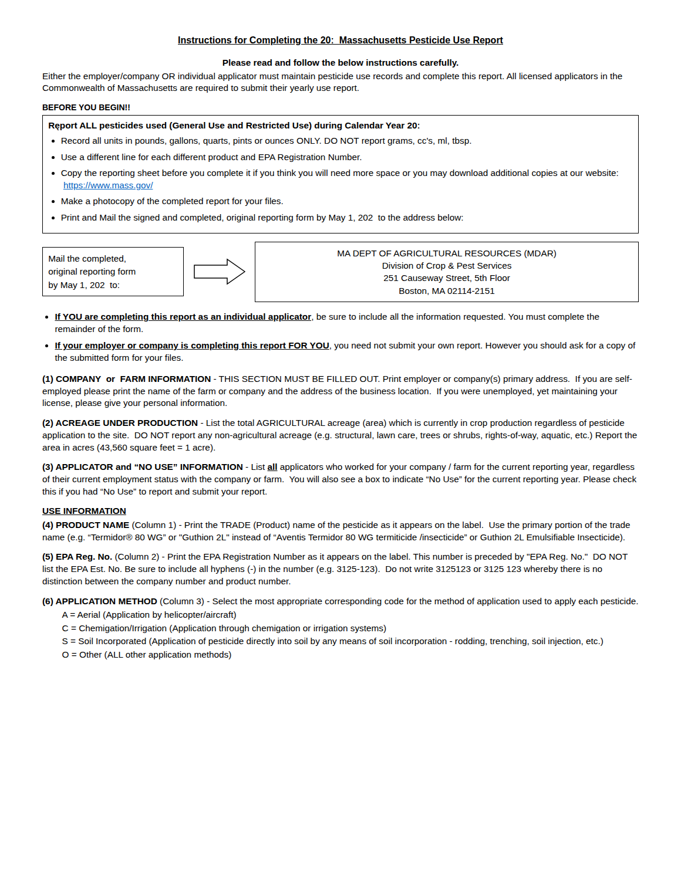Instructions for Completing the 20ː Massachusetts Pesticide Use Report
Please read and follow the below instructions carefully.
Either the employer/company OR individual applicator must maintain pesticide use records and complete this report. All licensed applicators in the Commonwealth of Massachusetts are required to submit their yearly use report.
BEFORE YOU BEGIN!!
Ręport ALL pesticides used (General Use and Restricted Use) during Calendar Year 20ː
Record all units in pounds, gallons, quarts, pints or ounces ONLY. DO NOT report grams, cc's, ml, tbsp.
Use a different line for each different product and EPA Registration Number.
Copy the reporting sheet before you complete it if you think you will need more space or you may download additional copies at our website: https://www.mass.gov/
Make a photocopy of the completed report for your files.
Print and Mail the signed and completed, original reporting form by May 1, 202 to the address below:
Mail the completed,
original reporting form
by May 1, 202 to:
MA DEPT OF AGRICULTURAL RESOURCES (MDAR) Division of Crop & Pest Services 251 Causeway Street, 5th Floor Boston, MA 02114-2151
If YOU are completing this report as an individual applicator, be sure to include all the information requested. You must complete the remainder of the form.
If your employer or company is completing this report FOR YOU, you need not submit your own report. However you should ask for a copy of the submitted form for your files.
(1) COMPANY or FARM INFORMATION - THIS SECTION MUST BE FILLED OUT. Print employer or company(s) primary address. If you are self-employed please print the name of the farm or company and the address of the business location. If you were unemployed, yet maintaining your license, please give your personal information.
(2) ACREAGE UNDER PRODUCTION - List the total AGRICULTURAL acreage (area) which is currently in crop production regardless of pesticide application to the site. DO NOT report any non-agricultural acreage (e.g. structural, lawn care, trees or shrubs, rights-of-way, aquatic, etc.) Report the area in acres (43,560 square feet = 1 acre).
(3) APPLICATOR and “NO USE” INFORMATION - List all applicators who worked for your company / farm for the current reporting year, regardless of their current employment status with the company or farm. You will also see a box to indicate “No Use” for the current reporting year. Please check this if you had “No Use” to report and submit your report.
USE INFORMATION
(4) PRODUCT NAME (Column 1) - Print the TRADE (Product) name of the pesticide as it appears on the label. Use the primary portion of the trade name (e.g. “Termidor® 80 WG” or "Guthion 2L" instead of “Aventis Termidor 80 WG termiticide /insecticide” or Guthion 2L Emulsifiable Insecticide).
(5) EPA Reg. No. (Column 2) - Print the EPA Registration Number as it appears on the label. This number is preceded by "EPA Reg. No." DO NOT list the EPA Est. No. Be sure to include all hyphens (-) in the number (e.g. 3125-123). Do not write 3125123 or 3125 123 whereby there is no distinction between the company number and product number.
(6) APPLICATION METHOD (Column 3) - Select the most appropriate corresponding code for the method of application used to apply each pesticide.
A = Aerial (Application by helicopter/aircraft)
C = Chemigation/Irrigation (Application through chemigation or irrigation systems)
S = Soil Incorporated (Application of pesticide directly into soil by any means of soil incorporation - rodding, trenching, soil injection, etc.)
O = Other (ALL other application methods)